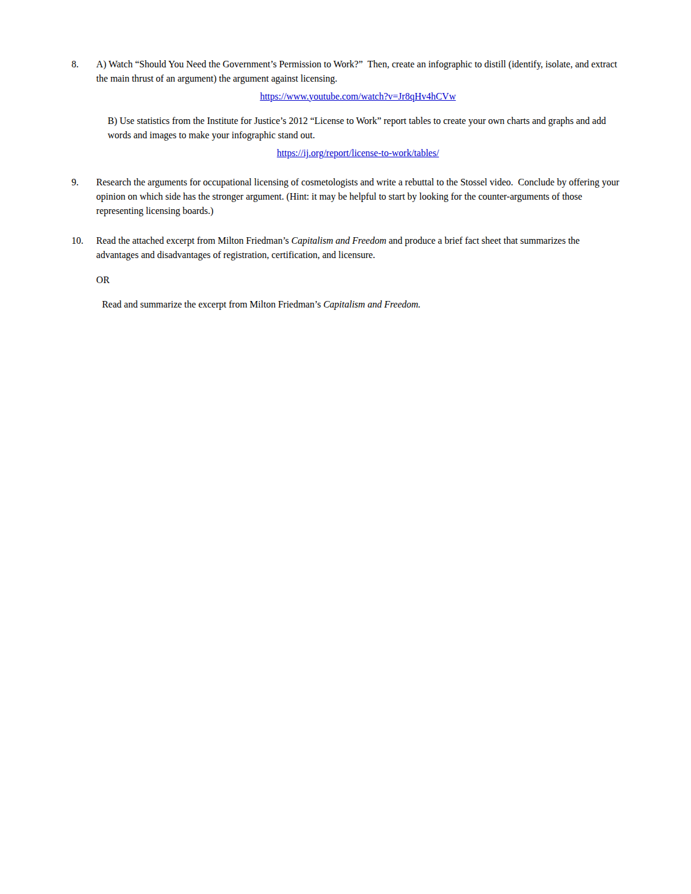8.
A) Watch “Should You Need the Government’s Permission to Work?” Then, create an infographic to distill (identify, isolate, and extract the main thrust of an argument) the argument against licensing.
https://www.youtube.com/watch?v=Jr8qHv4hCVw
B) Use statistics from the Institute for Justice’s 2012 “License to Work” report tables to create your own charts and graphs and add words and images to make your infographic stand out.
https://ij.org/report/license-to-work/tables/
9.
Research the arguments for occupational licensing of cosmetologists and write a rebuttal to the Stossel video. Conclude by offering your opinion on which side has the stronger argument. (Hint: it may be helpful to start by looking for the counter-arguments of those representing licensing boards.)
10.
Read the attached excerpt from Milton Friedman’s Capitalism and Freedom and produce a brief fact sheet that summarizes the advantages and disadvantages of registration, certification, and licensure.
OR
Read and summarize the excerpt from Milton Friedman’s Capitalism and Freedom.